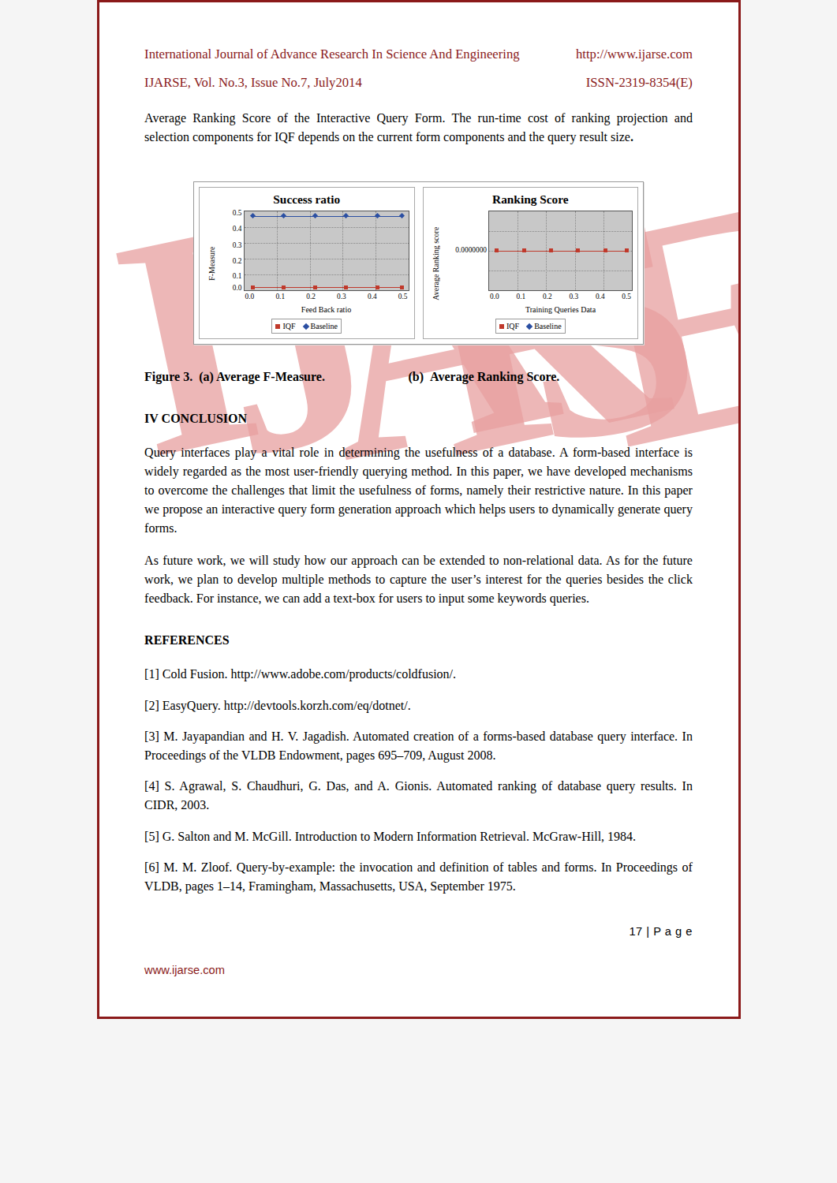I J A R S E
International Journal of Advance Research In Science And Engineering
http://www.ijarse.com
IJARSE, Vol. No.3, Issue No.7, July2014
ISSN-2319-8354(E)
Average Ranking Score of the Interactive Query Form. The run-time cost of ranking projection and selection components for IQF depends on the current form components and the query result size.
Success ratio
F-Measure
0.5 0.4 0.3 0.2 0.1 0.0
0.00.10.20.30.40.5
Feed Back ratio
IQF Baseline
Ranking Score
Average Ranking score
0.0000000
0.00.10.20.30.40.5
Training Queries Data
IQF Baseline
Figure 3. (a) Average F-Measure. (b) Average Ranking Score.
IV CONCLUSION
Query interfaces play a vital role in determining the usefulness of a database. A form-based interface is widely regarded as the most user-friendly querying method. In this paper, we have developed mechanisms to overcome the challenges that limit the usefulness of forms, namely their restrictive nature. In this paper we propose an interactive query form generation approach which helps users to dynamically generate query forms.
As future work, we will study how our approach can be extended to non-relational data. As for the future work, we plan to develop multiple methods to capture the user’s interest for the queries besides the click feedback. For instance, we can add a text-box for users to input some keywords queries.
REFERENCES
[1] Cold Fusion. http://www.adobe.com/products/coldfusion/.
[2] EasyQuery. http://devtools.korzh.com/eq/dotnet/.
[3] M. Jayapandian and H. V. Jagadish. Automated creation of a forms-based database query interface. In Proceedings of the VLDB Endowment, pages 695–709, August 2008.
[4] S. Agrawal, S. Chaudhuri, G. Das, and A. Gionis. Automated ranking of database query results. In CIDR, 2003.
[5] G. Salton and M. McGill. Introduction to Modern Information Retrieval. McGraw-Hill, 1984.
[6] M. M. Zloof. Query-by-example: the invocation and definition of tables and forms. In Proceedings of VLDB, pages 1–14, Framingham, Massachusetts, USA, September 1975.
17 | P a g e
www.ijarse.com